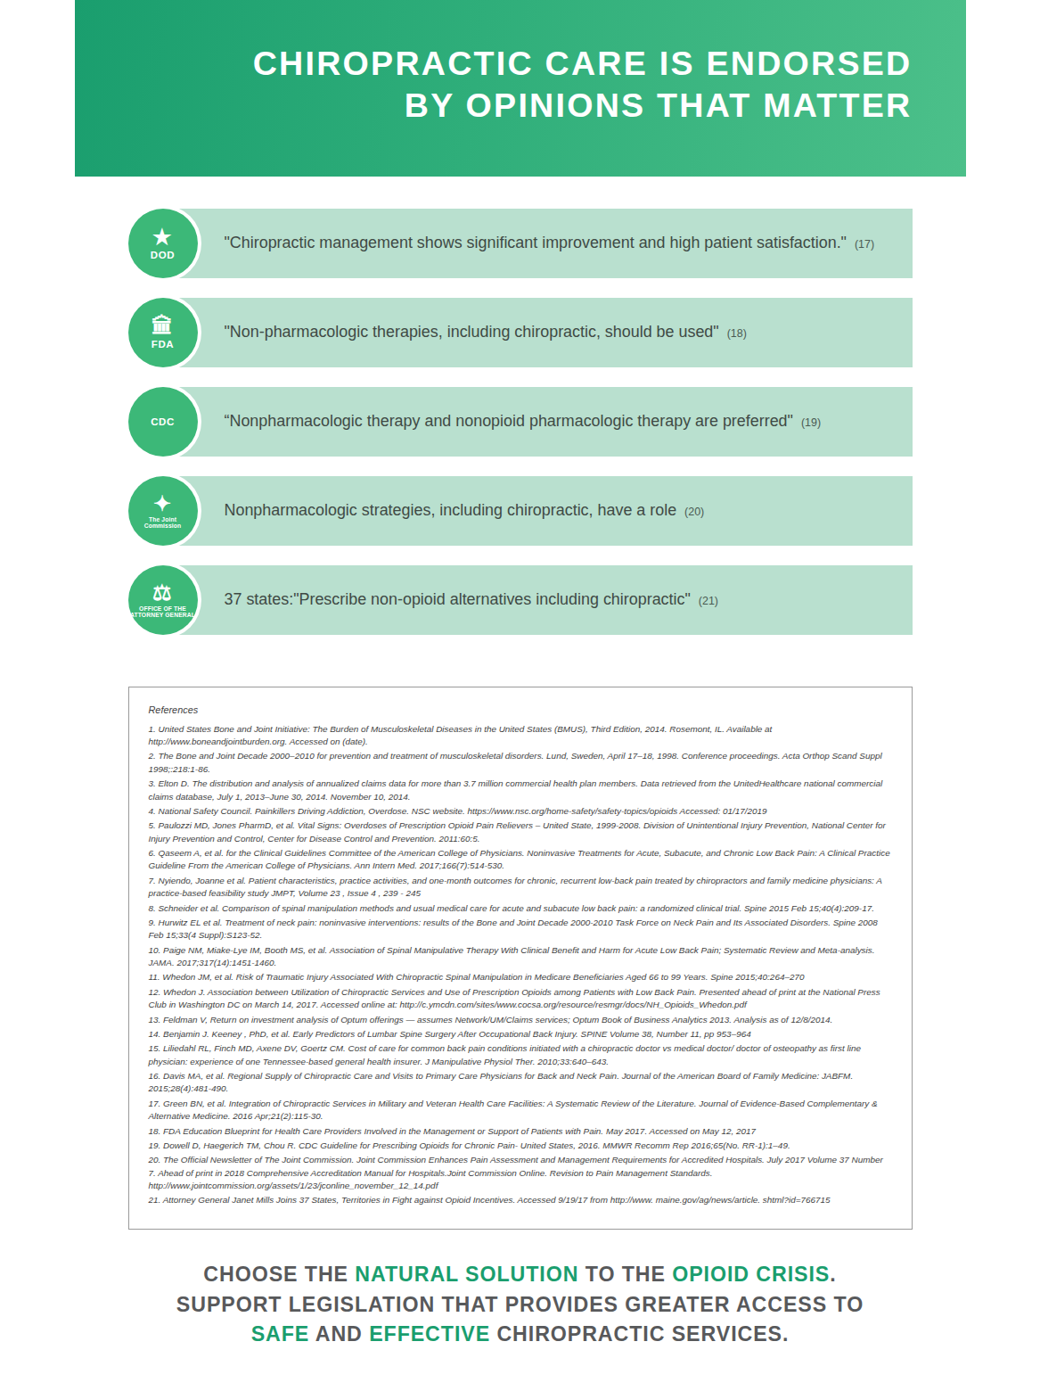Chiropractic Care Is Endorsed
By Opinions That Matter
★ DOD
"Chiropractic management shows significant improvement and high patient satisfaction." (17)
🏛 FDA
"Non-pharmacologic therapies, including chiropractic, should be used" (18)
CDC
“Nonpharmacologic therapy and nonopioid pharmacologic therapy are preferred" (19)
✦ The Joint
Commission
Nonpharmacologic strategies, including chiropractic, have a role (20)
⚖ OFFICE OF THE
ATTORNEY GENERAL
37 states:"Prescribe non-opioid alternatives including chiropractic" (21)
References
1. United States Bone and Joint Initiative: The Burden of Musculoskeletal Diseases in the United States (BMUS), Third Edition, 2014. Rosemont, IL. Available at http://www.boneandjointburden.org. Accessed on (date).
2. The Bone and Joint Decade 2000–2010 for prevention and treatment of musculoskeletal disorders. Lund, Sweden, April 17–18, 1998. Conference proceedings. Acta Orthop Scand Suppl 1998;:218:1-86.
3. Elton D. The distribution and analysis of annualized claims data for more than 3.7 million commercial health plan members. Data retrieved from the UnitedHealthcare national commercial claims database, July 1, 2013–June 30, 2014. November 10, 2014.
4. National Safety Council. Painkillers Driving Addiction, Overdose. NSC website. https://www.nsc.org/home-safety/safety-topics/opioids Accessed: 01/17/2019
5. Paulozzi MD, Jones PharmD, et al. Vital Signs: Overdoses of Prescription Opioid Pain Relievers – United State, 1999-2008. Division of Unintentional Injury Prevention, National Center for Injury Prevention and Control, Center for Disease Control and Prevention. 2011:60:5.
6. Qaseem A, et al. for the Clinical Guidelines Committee of the American College of Physicians. Noninvasive Treatments for Acute, Subacute, and Chronic Low Back Pain: A Clinical Practice Guideline From the American College of Physicians. Ann Intern Med. 2017;166(7):514-530.
7. Nyiendo, Joanne et al. Patient characteristics, practice activities, and one-month outcomes for chronic, recurrent low-back pain treated by chiropractors and family medicine physicians: A practice-based feasibility study JMPT, Volume 23 , Issue 4 , 239 - 245
8. Schneider et al. Comparison of spinal manipulation methods and usual medical care for acute and subacute low back pain: a randomized clinical trial. Spine 2015 Feb 15;40(4):209-17.
9. Hurwitz EL et al. Treatment of neck pain: noninvasive interventions: results of the Bone and Joint Decade 2000-2010 Task Force on Neck Pain and Its Associated Disorders. Spine 2008 Feb 15;33(4 Suppl):S123-52.
10. Paige NM, Miake-Lye IM, Booth MS, et al. Association of Spinal Manipulative Therapy With Clinical Benefit and Harm for Acute Low Back Pain; Systematic Review and Meta-analysis. JAMA. 2017;317(14):1451-1460.
11. Whedon JM, et al. Risk of Traumatic Injury Associated With Chiropractic Spinal Manipulation in Medicare Beneficiaries Aged 66 to 99 Years. Spine 2015;40:264–270
12. Whedon J. Association between Utilization of Chiropractic Services and Use of Prescription Opioids among Patients with Low Back Pain. Presented ahead of print at the National Press Club in Washington DC on March 14, 2017. Accessed online at: http://c.ymcdn.com/sites/www.cocsa.org/resource/resmgr/docs/NH_Opioids_Whedon.pdf
13. Feldman V, Return on investment analysis of Optum offerings — assumes Network/UM/Claims services; Optum Book of Business Analytics 2013. Analysis as of 12/8/2014.
14. Benjamin J. Keeney , PhD, et al. Early Predictors of Lumbar Spine Surgery After Occupational Back Injury. SPINE Volume 38, Number 11, pp 953–964
15. Liliedahl RL, Finch MD, Axene DV, Goertz CM. Cost of care for common back pain conditions initiated with a chiropractic doctor vs medical doctor/ doctor of osteopathy as first line physician: experience of one Tennessee-based general health insurer. J Manipulative Physiol Ther. 2010;33:640–643.
16. Davis MA, et al. Regional Supply of Chiropractic Care and Visits to Primary Care Physicians for Back and Neck Pain. Journal of the American Board of Family Medicine: JABFM. 2015;28(4):481-490.
17. Green BN, et al. Integration of Chiropractic Services in Military and Veteran Health Care Facilities: A Systematic Review of the Literature. Journal of Evidence-Based Complementary & Alternative Medicine. 2016 Apr;21(2):115-30.
18. FDA Education Blueprint for Health Care Providers Involved in the Management or Support of Patients with Pain. May 2017. Accessed on May 12, 2017
19. Dowell D, Haegerich TM, Chou R. CDC Guideline for Prescribing Opioids for Chronic Pain- United States, 2016. MMWR Recomm Rep 2016;65(No. RR-1):1–49.
20. The Official Newsletter of The Joint Commission. Joint Commission Enhances Pain Assessment and Management Requirements for Accredited Hospitals. July 2017 Volume 37 Number 7. Ahead of print in 2018 Comprehensive Accreditation Manual for Hospitals.Joint Commission Online. Revision to Pain Management Standards. http://www.jointcommission.org/assets/1/23/jconline_november_12_14.pdf
21. Attorney General Janet Mills Joins 37 States, Territories in Fight against Opioid Incentives. Accessed 9/19/17 from http://www. maine.gov/ag/news/article. shtml?id=766715
Choose the natural solution to the opioid crisis.
Support legislation that provides greater access to
safe and effective chiropractic services.